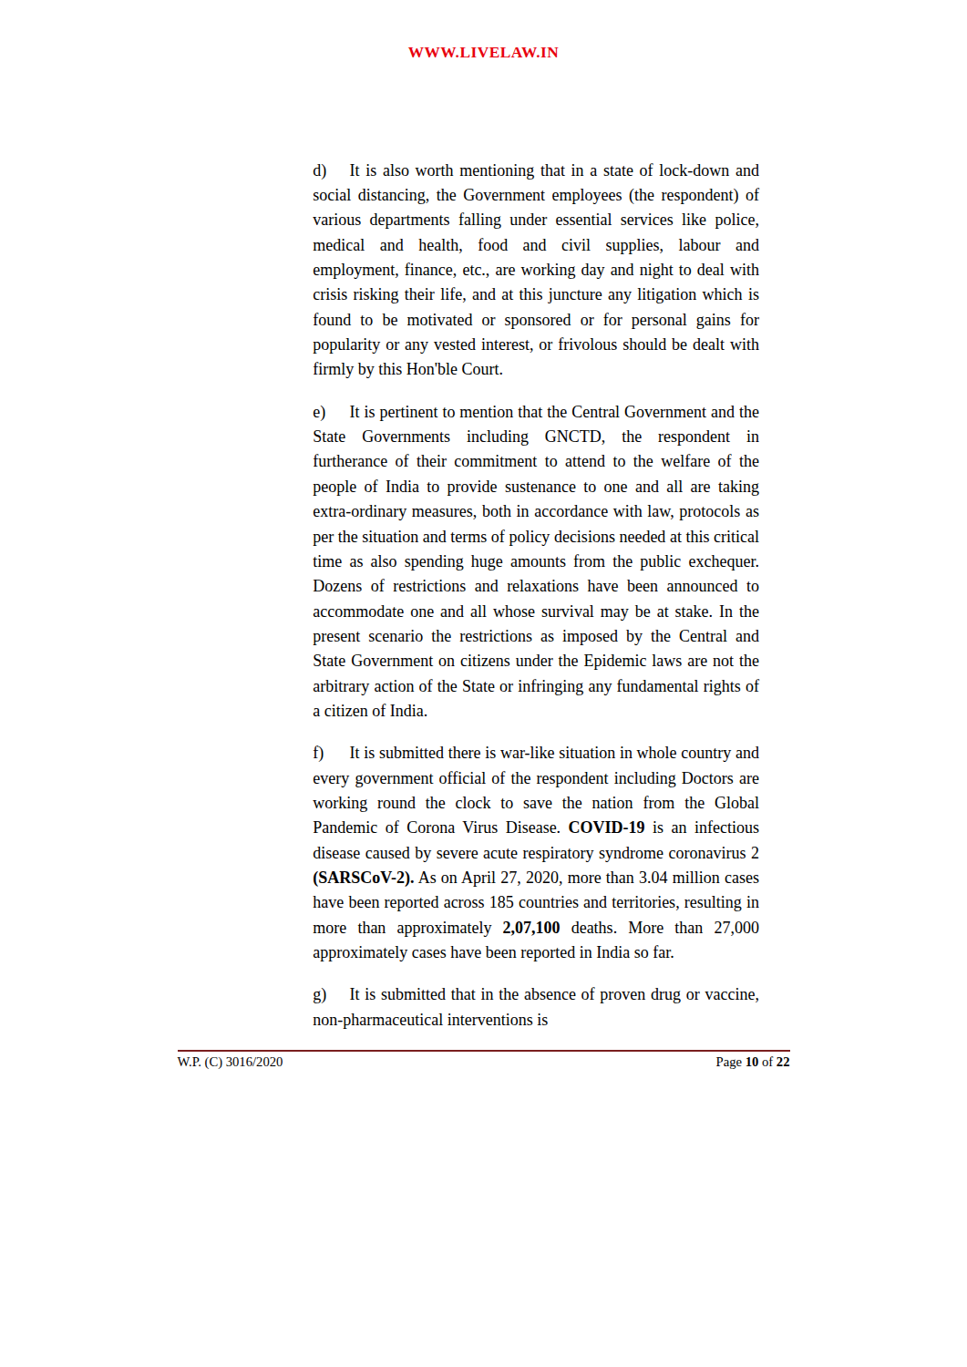WWW.LIVELAW.IN
d) It is also worth mentioning that in a state of lock-down and social distancing, the Government employees (the respondent) of various departments falling under essential services like police, medical and health, food and civil supplies, labour and employment, finance, etc., are working day and night to deal with crisis risking their life, and at this juncture any litigation which is found to be motivated or sponsored or for personal gains for popularity or any vested interest, or frivolous should be dealt with firmly by this Hon'ble Court.
e) It is pertinent to mention that the Central Government and the State Governments including GNCTD, the respondent in furtherance of their commitment to attend to the welfare of the people of India to provide sustenance to one and all are taking extra-ordinary measures, both in accordance with law, protocols as per the situation and terms of policy decisions needed at this critical time as also spending huge amounts from the public exchequer. Dozens of restrictions and relaxations have been announced to accommodate one and all whose survival may be at stake. In the present scenario the restrictions as imposed by the Central and State Government on citizens under the Epidemic laws are not the arbitrary action of the State or infringing any fundamental rights of a citizen of India.
f) It is submitted there is war-like situation in whole country and every government official of the respondent including Doctors are working round the clock to save the nation from the Global Pandemic of Corona Virus Disease. COVID-19 is an infectious disease caused by severe acute respiratory syndrome coronavirus 2 (SARSCoV-2). As on April 27, 2020, more than 3.04 million cases have been reported across 185 countries and territories, resulting in more than approximately 2,07,100 deaths. More than 27,000 approximately cases have been reported in India so far.
g) It is submitted that in the absence of proven drug or vaccine, non-pharmaceutical interventions is
W.P. (C) 3016/2020
Page 10 of 22